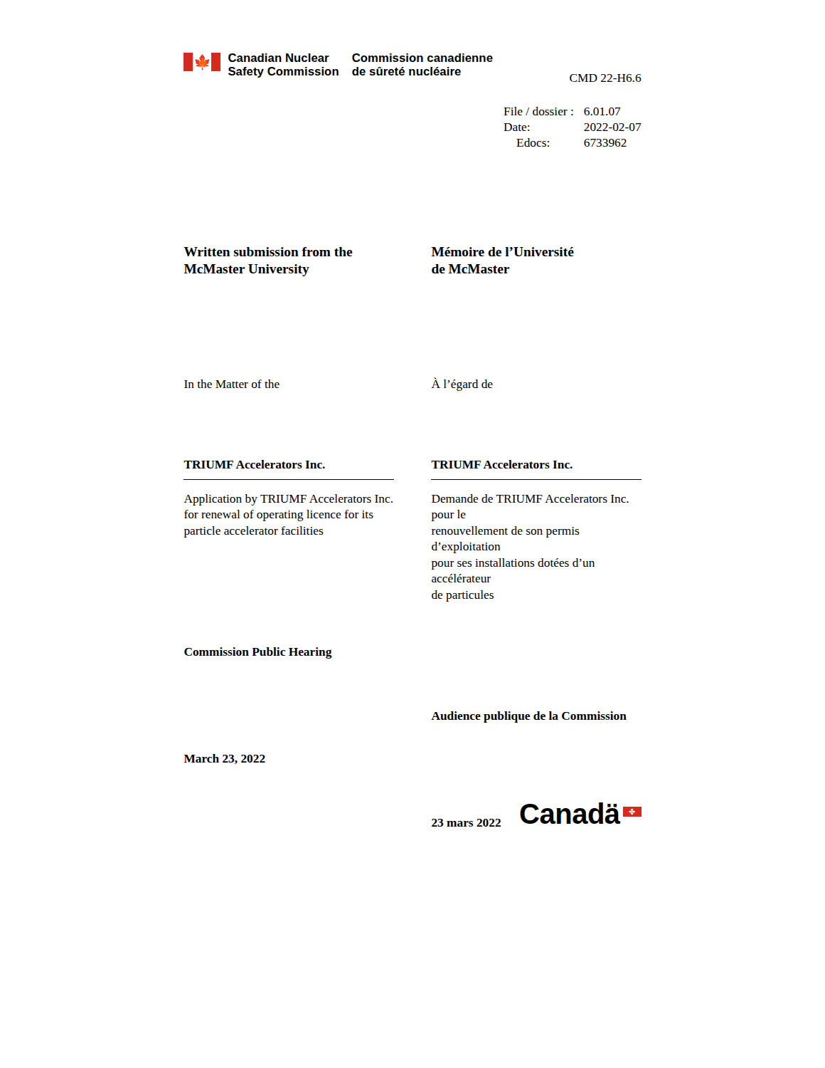🍁
Canadian Nuclear
Safety Commission
Commission canadienne
de sûreté nucléaire
CMD 22-H6.6
| File / dossier : | 6.01.07 |
| Date: | 2022-02-07 |
| Edocs: | 6733962 |
Written submission from the
McMaster University
In the Matter of the
TRIUMF Accelerators Inc.
Application by TRIUMF Accelerators Inc.
for renewal of operating licence for its
particle accelerator facilities
Commission Public Hearing
March 23, 2022
Mémoire de l’Université
de McMaster
À l’égard de
TRIUMF Accelerators Inc.
Demande de TRIUMF Accelerators Inc. pour le
renouvellement de son permis d’exploitation
pour ses installations dotées d’un accélérateur
de particules
Audience publique de la Commission
23 mars 2022
Canadä